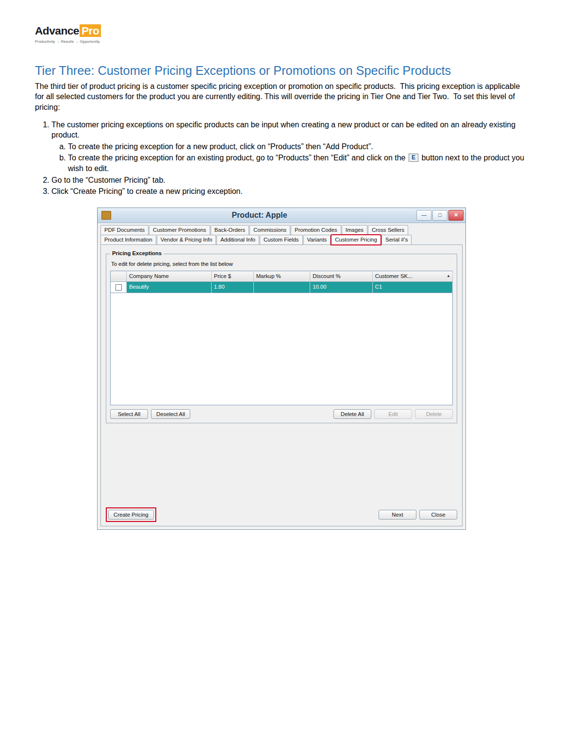AdvancePro
Productivity → Results → Opportunity
Tier Three: Customer Pricing Exceptions or Promotions on Specific Products
The third tier of product pricing is a customer specific pricing exception or promotion on specific products. This pricing exception is applicable for all selected customers for the product you are currently editing. This will override the pricing in Tier One and Tier Two. To set this level of pricing:
The customer pricing exceptions on specific products can be input when creating a new product or can be edited on an already existing product.
To create the pricing exception for a new product, click on “Products” then “Add Product”.
To create the pricing exception for an existing product, go to “Products” then “Edit” and click on the button next to the product you wish to edit.
Go to the “Customer Pricing” tab.
Click “Create Pricing” to create a new pricing exception.
Product: Apple
—
□
✕
PDF Documents
Customer Promotions
Back-Orders
Commissions
Promotion Codes
Images
Cross Sellers
Product Information
Vendor & Pricing Info
Additional Info
Custom Fields
Variants
Customer Pricing
Serial #'s
Pricing Exceptions
To edit for delete pricing, select from the list below
| | Company Name | Price $ | Markup % | Discount % | Customer SK... |
| --- | --- | --- | --- | --- | --- |
| | Beautify | 1.80 | | 10.00 | C1 |
Select All Deselect All Delete All Edit Delete
Create Pricing Next Close